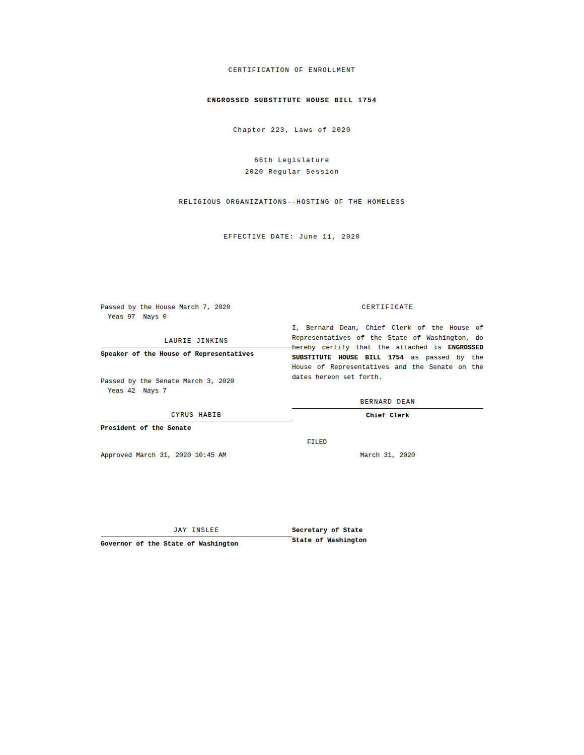CERTIFICATION OF ENROLLMENT
ENGROSSED SUBSTITUTE HOUSE BILL 1754
Chapter 223, Laws of 2020
66th Legislature
2020 Regular Session
RELIGIOUS ORGANIZATIONS--HOSTING OF THE HOMELESS
EFFECTIVE DATE: June 11, 2020
| Passed by the House March 7, 2020 Yeas 97 Nays 0 LAURIE JINKINS Speaker of the House of Representatives Passed by the Senate March 3, 2020 Yeas 42 Nays 7 CYRUS HABIB President of the Senate Approved March 31, 2020 10:45 AM | CERTIFICATE I, Bernard Dean, Chief Clerk of the House of Representatives of the State of Washington, do hereby certify that the attached is ENGROSSED SUBSTITUTE HOUSE BILL 1754 as passed by the House of Representatives and the Senate on the dates hereon set forth. BERNARD DEAN Chief Clerk FILED March 31, 2020 |
| JAY INSLEE Governor of the State of Washington | Secretary of State State of Washington |